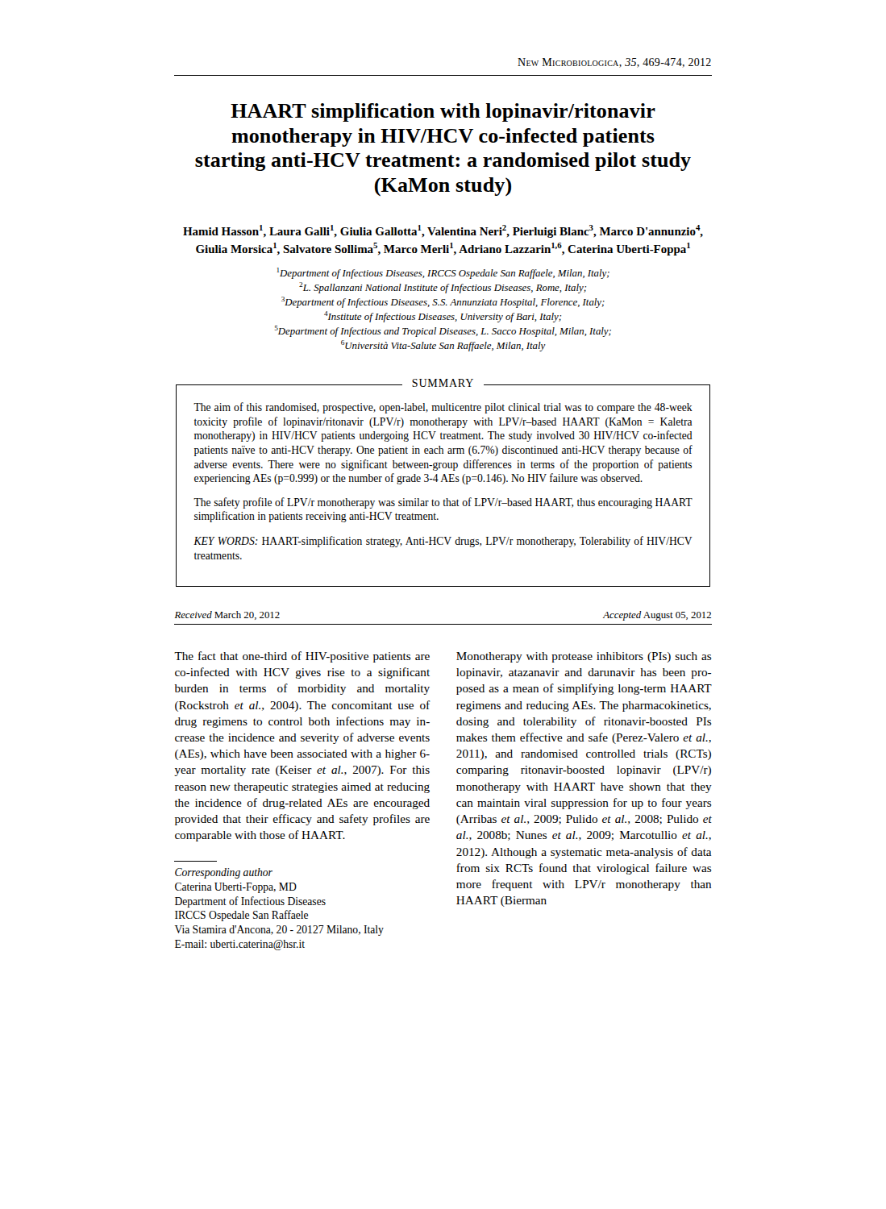New Microbiologica, 35, 469-474, 2012
HAART simplification with lopinavir/ritonavir monotherapy in HIV/HCV co-infected patients starting anti-HCV treatment: a randomised pilot study (KaMon study)
Hamid Hasson1, Laura Galli1, Giulia Gallotta1, Valentina Neri2, Pierluigi Blanc3, Marco D'annunzio4,
Giulia Morsica1, Salvatore Sollima5, Marco Merli1, Adriano Lazzarin1,6, Caterina Uberti-Foppa1
1Department of Infectious Diseases, IRCCS Ospedale San Raffaele, Milan, Italy;
2L. Spallanzani National Institute of Infectious Diseases, Rome, Italy;
3Department of Infectious Diseases, S.S. Annunziata Hospital, Florence, Italy;
4Institute of Infectious Diseases, University of Bari, Italy;
5Department of Infectious and Tropical Diseases, L. Sacco Hospital, Milan, Italy;
6Università Vita-Salute San Raffaele, Milan, Italy
SUMMARY
The aim of this randomised, prospective, open-label, multicentre pilot clinical trial was to compare the 48-week toxicity profile of lopinavir/ritonavir (LPV/r) monotherapy with LPV/r–based HAART (KaMon = Kaletra monotherapy) in HIV/HCV patients undergoing HCV treatment. The study involved 30 HIV/HCV co-infected patients naïve to anti-HCV therapy. One patient in each arm (6.7%) discontinued anti-HCV therapy because of adverse events. There were no significant between-group differences in terms of the proportion of patients experiencing AEs (p=0.999) or the number of grade 3-4 AEs (p=0.146). No HIV failure was observed.
The safety profile of LPV/r monotherapy was similar to that of LPV/r–based HAART, thus encouraging HAART simplification in patients receiving anti-HCV treatment.
KEY WORDS: HAART-simplification strategy, Anti-HCV drugs, LPV/r monotherapy, Tolerability of HIV/HCV treatments.
Received March 20, 2012
Accepted August 05, 2012
The fact that one-third of HIV-positive patients are co-infected with HCV gives rise to a significant burden in terms of morbidity and mortality (Rockstroh et al., 2004). The concomitant use of drug regimens to control both infections may increase the incidence and severity of adverse events (AEs), which have been associated with a higher 6-year mortality rate (Keiser et al., 2007). For this reason new therapeutic strategies aimed at reducing the incidence of drug-related AEs are encouraged provided that their efficacy and safety profiles are comparable with those of HAART.
Corresponding author
Caterina Uberti-Foppa, MD
Department of Infectious Diseases
IRCCS Ospedale San Raffaele
Via Stamira d'Ancona, 20 - 20127 Milano, Italy
E-mail: uberti.caterina@hsr.it
Monotherapy with protease inhibitors (PIs) such as lopinavir, atazanavir and darunavir has been proposed as a mean of simplifying long-term HAART regimens and reducing AEs. The pharmacokinetics, dosing and tolerability of ritonavir-boosted PIs makes them effective and safe (Perez-Valero et al., 2011), and randomised controlled trials (RCTs) comparing ritonavir-boosted lopinavir (LPV/r) monotherapy with HAART have shown that they can maintain viral suppression for up to four years (Arribas et al., 2009; Pulido et al., 2008; Pulido et al., 2008b; Nunes et al., 2009; Marcotullio et al., 2012). Although a systematic meta-analysis of data from six RCTs found that virological failure was more frequent with LPV/r monotherapy than HAART (Bierman